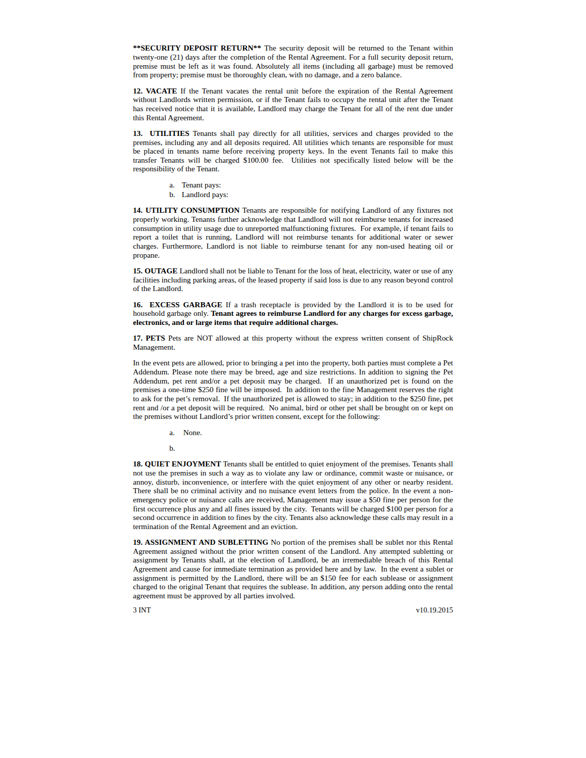**SECURITY DEPOSIT RETURN** The security deposit will be returned to the Tenant within twenty-one (21) days after the completion of the Rental Agreement. For a full security deposit return, premise must be left as it was found. Absolutely all items (including all garbage) must be removed from property; premise must be thoroughly clean, with no damage, and a zero balance.
12. VACATE If the Tenant vacates the rental unit before the expiration of the Rental Agreement without Landlords written permission, or if the Tenant fails to occupy the rental unit after the Tenant has received notice that it is available, Landlord may charge the Tenant for all of the rent due under this Rental Agreement.
13. UTILITIES Tenants shall pay directly for all utilities, services and charges provided to the premises, including any and all deposits required. All utilities which tenants are responsible for must be placed in tenants name before receiving property keys. In the event Tenants fail to make this transfer Tenants will be charged $100.00 fee. Utilities not specifically listed below will be the responsibility of the Tenant.
a. Tenant pays:
b. Landlord pays:
14. UTILITY CONSUMPTION Tenants are responsible for notifying Landlord of any fixtures not properly working. Tenants further acknowledge that Landlord will not reimburse tenants for increased consumption in utility usage due to unreported malfunctioning fixtures. For example, if tenant fails to report a toilet that is running, Landlord will not reimburse tenants for additional water or sewer charges. Furthermore, Landlord is not liable to reimburse tenant for any non-used heating oil or propane.
15. OUTAGE Landlord shall not be liable to Tenant for the loss of heat, electricity, water or use of any facilities including parking areas, of the leased property if said loss is due to any reason beyond control of the Landlord.
16. EXCESS GARBAGE If a trash receptacle is provided by the Landlord it is to be used for household garbage only. Tenant agrees to reimburse Landlord for any charges for excess garbage, electronics, and or large items that require additional charges.
17. PETS Pets are NOT allowed at this property without the express written consent of ShipRock Management.
In the event pets are allowed, prior to bringing a pet into the property, both parties must complete a Pet Addendum. Please note there may be breed, age and size restrictions. In addition to signing the Pet Addendum, pet rent and/or a pet deposit may be charged. If an unauthorized pet is found on the premises a one-time $250 fine will be imposed. In addition to the fine Management reserves the right to ask for the pet’s removal. If the unauthorized pet is allowed to stay; in addition to the $250 fine, pet rent and /or a pet deposit will be required. No animal, bird or other pet shall be brought on or kept on the premises without Landlord’s prior written consent, except for the following:
a. None.
b.
18. QUIET ENJOYMENT Tenants shall be entitled to quiet enjoyment of the premises. Tenants shall not use the premises in such a way as to violate any law or ordinance, commit waste or nuisance, or annoy, disturb, inconvenience, or interfere with the quiet enjoyment of any other or nearby resident. There shall be no criminal activity and no nuisance event letters from the police. In the event a non-emergency police or nuisance calls are received, Management may issue a $50 fine per person for the first occurrence plus any and all fines issued by the city. Tenants will be charged $100 per person for a second occurrence in addition to fines by the city. Tenants also acknowledge these calls may result in a termination of the Rental Agreement and an eviction.
19. ASSIGNMENT AND SUBLETTING No portion of the premises shall be sublet nor this Rental Agreement assigned without the prior written consent of the Landlord. Any attempted subletting or assignment by Tenants shall, at the election of Landlord, be an irremediable breach of this Rental Agreement and cause for immediate termination as provided here and by law. In the event a sublet or assignment is permitted by the Landlord, there will be an $150 fee for each sublease or assignment charged to the original Tenant that requires the sublease. In addition, any person adding onto the rental agreement must be approved by all parties involved.
3 INT v10.19.2015